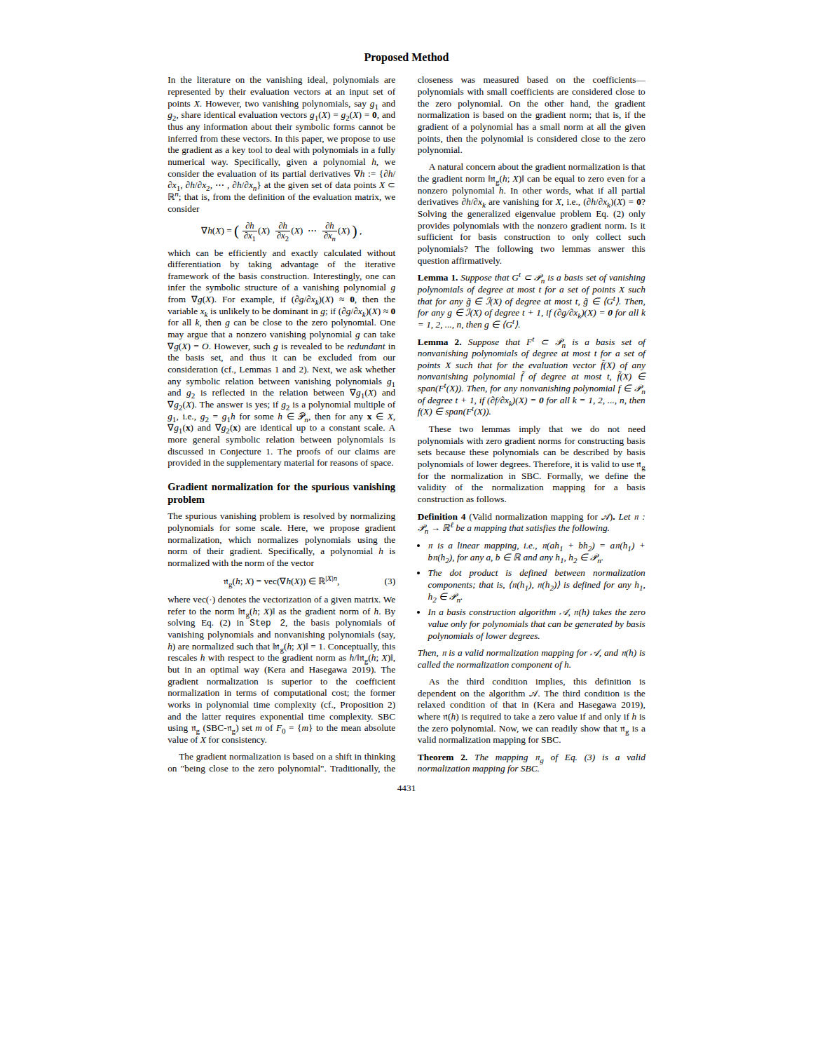Proposed Method
In the literature on the vanishing ideal, polynomials are represented by their evaluation vectors at an input set of points X. However, two vanishing polynomials, say g1 and g2, share identical evaluation vectors g1(X) = g2(X) = 0, and thus any information about their symbolic forms cannot be inferred from these vectors. In this paper, we propose to use the gradient as a key tool to deal with polynomials in a fully numerical way. Specifically, given a polynomial h, we consider the evaluation of its partial derivatives ∇h := {∂h/∂x1, ∂h/∂x2, ⋯ , ∂h/∂xn} at the given set of data points X ⊂ ℝn; that is, from the definition of the evaluation matrix, we consider
∇h(X) = ( ∂h∂x1(X) ∂h∂x2(X) ⋯ ∂h∂xn(X) ) ,
which can be efficiently and exactly calculated without differentiation by taking advantage of the iterative framework of the basis construction. Interestingly, one can infer the symbolic structure of a vanishing polynomial g from ∇g(X). For example, if (∂g/∂xk)(X) ≈ 0, then the variable xk is unlikely to be dominant in g; if (∂g/∂xk)(X) ≈ 0 for all k, then g can be close to the zero polynomial. One may argue that a nonzero vanishing polynomial g can take ∇g(X) = O. However, such g is revealed to be redundant in the basis set, and thus it can be excluded from our consideration (cf., Lemmas 1 and 2). Next, we ask whether any symbolic relation between vanishing polynomials g1 and g2 is reflected in the relation between ∇g1(X) and ∇g2(X). The answer is yes; if g2 is a polynomial multiple of g1, i.e., g2 = g1h for some h ∈ 𝒫n, then for any x ∈ X, ∇g1(x) and ∇g2(x) are identical up to a constant scale. A more general symbolic relation between polynomials is discussed in Conjecture 1. The proofs of our claims are provided in the supplementary material for reasons of space.
Gradient normalization for the spurious vanishing problem
The spurious vanishing problem is resolved by normalizing polynomials for some scale. Here, we propose gradient normalization, which normalizes polynomials using the norm of their gradient. Specifically, a polynomial h is normalized with the norm of the vector
𝔫g(h; X) = vec(∇h(X)) ∈ ℝ|X|n, (3)
where vec(·) denotes the vectorization of a given matrix. We refer to the norm ‖𝔫g(h; X)‖ as the gradient norm of h. By solving Eq. (2) in Step 2, the basis polynomials of vanishing polynomials and nonvanishing polynomials (say, h) are normalized such that ‖𝔫g(h; X)‖ = 1. Conceptually, this rescales h with respect to the gradient norm as h/‖𝔫g(h; X)‖, but in an optimal way (Kera and Hasegawa 2019). The gradient normalization is superior to the coefficient normalization in terms of computational cost; the former works in polynomial time complexity (cf., Proposition 2) and the latter requires exponential time complexity. SBC using 𝔫g (SBC-𝔫g) set m of F0 = {m} to the mean absolute value of X for consistency.
The gradient normalization is based on a shift in thinking on "being close to the zero polynomial". Traditionally, the closeness was measured based on the coefficients—polynomials with small coefficients are considered close to the zero polynomial. On the other hand, the gradient normalization is based on the gradient norm; that is, if the gradient of a polynomial has a small norm at all the given points, then the polynomial is considered close to the zero polynomial.
A natural concern about the gradient normalization is that the gradient norm ‖𝔫g(h; X)‖ can be equal to zero even for a nonzero polynomial h. In other words, what if all partial derivatives ∂h/∂xk are vanishing for X, i.e., (∂h/∂xk)(X) = 0? Solving the generalized eigenvalue problem Eq. (2) only provides polynomials with the nonzero gradient norm. Is it sufficient for basis construction to only collect such polynomials? The following two lemmas answer this question affirmatively.
Lemma 1. Suppose that Gt ⊂ 𝒫n is a basis set of vanishing polynomials of degree at most t for a set of points X such that for any g̃ ∈ ℐ(X) of degree at most t, g̃ ∈ ⟨Gt⟩. Then, for any g ∈ ℐ(X) of degree t + 1, if (∂g/∂xk)(X) = 0 for all k = 1, 2, ..., n, then g ∈ ⟨Gt⟩.
Lemma 2. Suppose that Ft ⊂ 𝒫n is a basis set of nonvanishing polynomials of degree at most t for a set of points X such that for the evaluation vector f̃(X) of any nonvanishing polynomial f̃ of degree at most t, f̃(X) ∈ span(Ft(X)). Then, for any nonvanishing polynomial f ∈ 𝒫n of degree t + 1, if (∂f/∂xk)(X) = 0 for all k = 1, 2, ..., n, then f(X) ∈ span(Ft(X)).
These two lemmas imply that we do not need polynomials with zero gradient norms for constructing basis sets because these polynomials can be described by basis polynomials of lower degrees. Therefore, it is valid to use 𝔫g for the normalization in SBC. Formally, we define the validity of the normalization mapping for a basis construction as follows.
Definition 4 (Valid normalization mapping for 𝒜). Let 𝔫 : 𝒫n → ℝℓ be a mapping that satisfies the following.
𝔫 is a linear mapping, i.e., 𝔫(ah1 + bh2) = a𝔫(h1) + b𝔫(h2), for any a, b ∈ ℝ and any h1, h2 ∈ 𝒫n.
The dot product is defined between normalization components; that is, ⟨𝔫(h1), 𝔫(h2)⟩ is defined for any h1, h2 ∈ 𝒫n.
In a basis construction algorithm 𝒜, 𝔫(h) takes the zero value only for polynomials that can be generated by basis polynomials of lower degrees.
Then, 𝔫 is a valid normalization mapping for 𝒜, and 𝔫(h) is called the normalization component of h.
As the third condition implies, this definition is dependent on the algorithm 𝒜. The third condition is the relaxed condition of that in (Kera and Hasegawa 2019), where 𝔫(h) is required to take a zero value if and only if h is the zero polynomial. Now, we can readily show that 𝔫g is a valid normalization mapping for SBC.
Theorem 2. The mapping 𝔫g of Eq. (3) is a valid normalization mapping for SBC.
4431